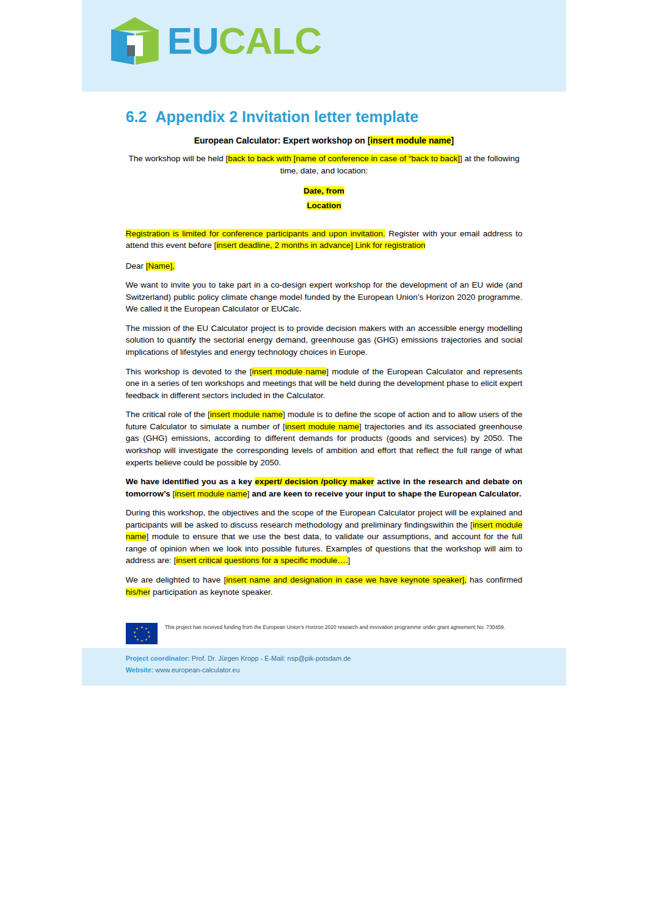EU CALC
6.2 Appendix 2 Invitation letter template
European Calculator: Expert workshop on [insert module name]
The workshop will be held [back to back with [name of conference in case of “back to back]] at the following time, date, and location:
Date, from
Location
Registration is limited for conference participants and upon invitation. Register with your email address to attend this event before [insert deadline, 2 months in advance] Link for registration
Dear [Name],
We want to invite you to take part in a co-design expert workshop for the development of an EU wide (and Switzerland) public policy climate change model funded by the European Union’s Horizon 2020 programme. We called it the European Calculator or EUCalc.
The mission of the EU Calculator project is to provide decision makers with an accessible energy modelling solution to quantify the sectorial energy demand, greenhouse gas (GHG) emissions trajectories and social implications of lifestyles and energy technology choices in Europe.
This workshop is devoted to the [insert module name] module of the European Calculator and represents one in a series of ten workshops and meetings that will be held during the development phase to elicit expert feedback in different sectors included in the Calculator.
The critical role of the [insert module name] module is to define the scope of action and to allow users of the future Calculator to simulate a number of [insert module name] trajectories and its associated greenhouse gas (GHG) emissions, according to different demands for products (goods and services) by 2050. The workshop will investigate the corresponding levels of ambition and effort that reflect the full range of what experts believe could be possible by 2050.
We have identified you as a key expert/ decision /policy maker active in the research and debate on tomorrow’s [insert module name] and are keen to receive your input to shape the European Calculator.
During this workshop, the objectives and the scope of the European Calculator project will be explained and participants will be asked to discuss research methodology and preliminary findingswithin the [insert module name] module to ensure that we use the best data, to validate our assumptions, and account for the full range of opinion when we look into possible futures. Examples of questions that the workshop will aim to address are: [insert critical questions for a specific module….]
We are delighted to have [insert name and designation in case we have keynote speaker], has confirmed his/her participation as keynote speaker.
★ ★ ★ ★ ★ ★ ★ ★ ★ ★
This project has received funding from the European Union’s Horizon 2020 research and innovation programme under grant agreement No. 730459.
Project coordinator: Prof. Dr. Jürgen Kropp - E-Mail: nsp@pik-potsdam.de
Website: www.european-calculator.eu